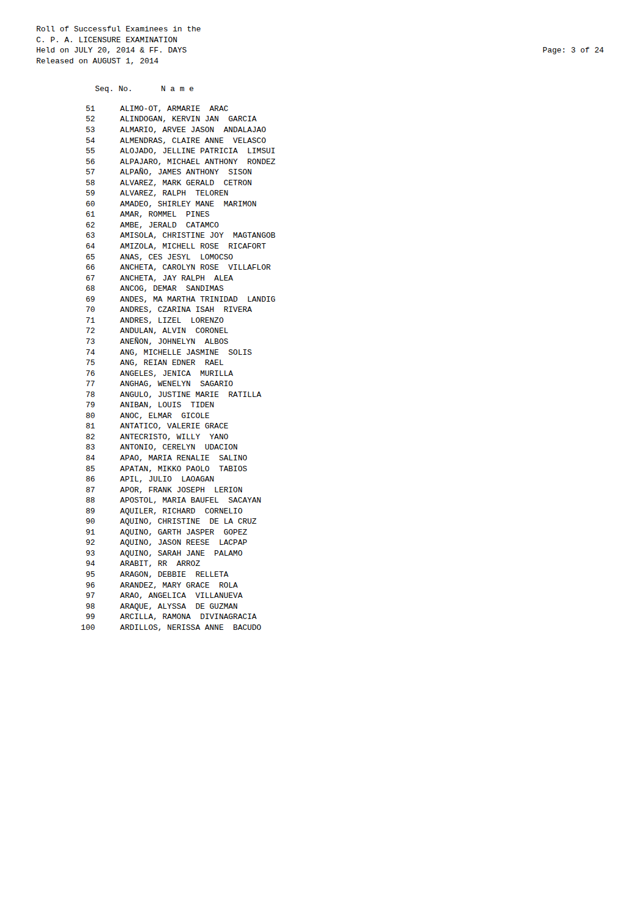Roll of Successful Examinees in the
C. P. A. LICENSURE EXAMINATION
Held on JULY 20, 2014 & FF. DAYS
Released on AUGUST 1, 2014
Page: 3 of 24
Seq. No. N a m e
| 51 | ALIMO-OT, ARMARIE ARAC |
| 52 | ALINDOGAN, KERVIN JAN GARCIA |
| 53 | ALMARIO, ARVEE JASON ANDALAJAO |
| 54 | ALMENDRAS, CLAIRE ANNE VELASCO |
| 55 | ALOJADO, JELLINE PATRICIA LIMSUI |
| 56 | ALPAJARO, MICHAEL ANTHONY RONDEZ |
| 57 | ALPAÑO, JAMES ANTHONY SISON |
| 58 | ALVAREZ, MARK GERALD CETRON |
| 59 | ALVAREZ, RALPH TELOREN |
| 60 | AMADEO, SHIRLEY MANE MARIMON |
| 61 | AMAR, ROMMEL PINES |
| 62 | AMBE, JERALD CATAMCO |
| 63 | AMISOLA, CHRISTINE JOY MAGTANGOB |
| 64 | AMIZOLA, MICHELL ROSE RICAFORT |
| 65 | ANAS, CES JESYL LOMOCSO |
| 66 | ANCHETA, CAROLYN ROSE VILLAFLOR |
| 67 | ANCHETA, JAY RALPH ALEA |
| 68 | ANCOG, DEMAR SANDIMAS |
| 69 | ANDES, MA MARTHA TRINIDAD LANDIG |
| 70 | ANDRES, CZARINA ISAH RIVERA |
| 71 | ANDRES, LIZEL LORENZO |
| 72 | ANDULAN, ALVIN CORONEL |
| 73 | ANEÑON, JOHNELYN ALBOS |
| 74 | ANG, MICHELLE JASMINE SOLIS |
| 75 | ANG, REIAN EDNER RAEL |
| 76 | ANGELES, JENICA MURILLA |
| 77 | ANGHAG, WENELYN SAGARIO |
| 78 | ANGULO, JUSTINE MARIE RATILLA |
| 79 | ANIBAN, LOUIS TIDEN |
| 80 | ANOC, ELMAR GICOLE |
| 81 | ANTATICO, VALERIE GRACE |
| 82 | ANTECRISTO, WILLY YANO |
| 83 | ANTONIO, CERELYN UDACION |
| 84 | APAO, MARIA RENALIE SALINO |
| 85 | APATAN, MIKKO PAOLO TABIOS |
| 86 | APIL, JULIO LAOAGAN |
| 87 | APOR, FRANK JOSEPH LERION |
| 88 | APOSTOL, MARIA BAUFEL SACAYAN |
| 89 | AQUILER, RICHARD CORNELIO |
| 90 | AQUINO, CHRISTINE DE LA CRUZ |
| 91 | AQUINO, GARTH JASPER GOPEZ |
| 92 | AQUINO, JASON REESE LACPAP |
| 93 | AQUINO, SARAH JANE PALAMO |
| 94 | ARABIT, RR ARROZ |
| 95 | ARAGON, DEBBIE RELLETA |
| 96 | ARANDEZ, MARY GRACE ROLA |
| 97 | ARAO, ANGELICA VILLANUEVA |
| 98 | ARAQUE, ALYSSA DE GUZMAN |
| 99 | ARCILLA, RAMONA DIVINAGRACIA |
| 100 | ARDILLOS, NERISSA ANNE BACUDO |